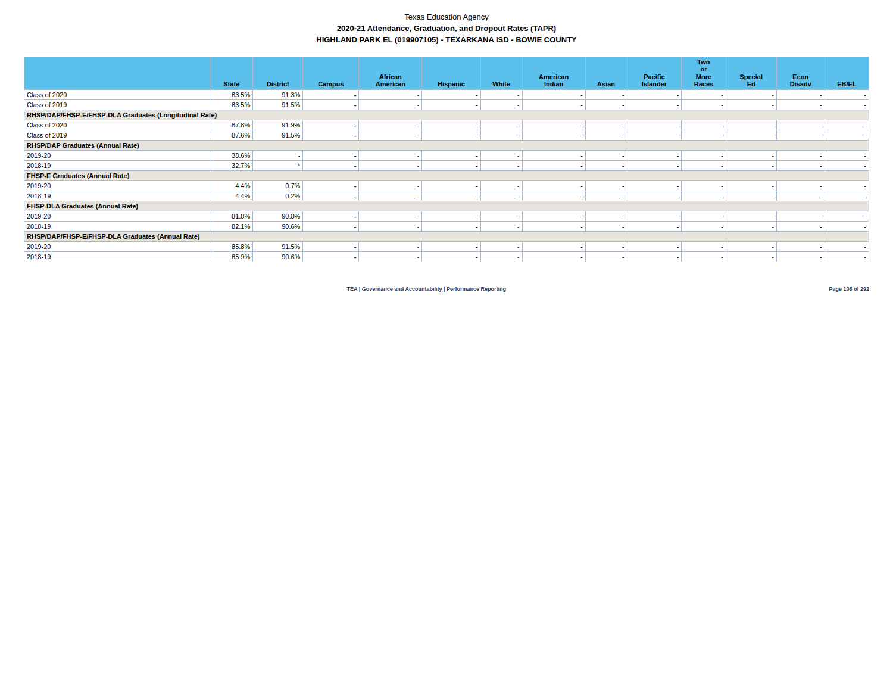Texas Education Agency
2020-21 Attendance, Graduation, and Dropout Rates (TAPR)
HIGHLAND PARK EL (019907105) - TEXARKANA ISD - BOWIE COUNTY
| | State | District | Campus | African American | Hispanic | White | American Indian | Asian | Pacific Islander | Two or More Races | Special Ed | Econ Disadv | EB/EL |
| --- | --- | --- | --- | --- | --- | --- | --- | --- | --- | --- | --- | --- | --- |
| Class of 2020 | 83.5% | 91.3% | - | - | - | - | - | - | - | - | - | - | - |
| Class of 2019 | 83.5% | 91.5% | - | - | - | - | - | - | - | - | - | - | - |
| RHSP/DAP/FHSP-E/FHSP-DLA Graduates (Longitudinal Rate) |
| Class of 2020 | 87.8% | 91.9% | - | - | - | - | - | - | - | - | - | - | - |
| Class of 2019 | 87.6% | 91.5% | - | - | - | - | - | - | - | - | - | - | - |
| RHSP/DAP Graduates (Annual Rate) |
| 2019-20 | 38.6% | - | - | - | - | - | - | - | - | - | - | - | - |
| 2018-19 | 32.7% | * | - | - | - | - | - | - | - | - | - | - | - |
| FHSP-E Graduates (Annual Rate) |
| 2019-20 | 4.4% | 0.7% | - | - | - | - | - | - | - | - | - | - | - |
| 2018-19 | 4.4% | 0.2% | - | - | - | - | - | - | - | - | - | - | - |
| FHSP-DLA Graduates (Annual Rate) |
| 2019-20 | 81.8% | 90.8% | - | - | - | - | - | - | - | - | - | - | - |
| 2018-19 | 82.1% | 90.6% | - | - | - | - | - | - | - | - | - | - | - |
| RHSP/DAP/FHSP-E/FHSP-DLA Graduates (Annual Rate) |
| 2019-20 | 85.8% | 91.5% | - | - | - | - | - | - | - | - | - | - | - |
| 2018-19 | 85.9% | 90.6% | - | - | - | - | - | - | - | - | - | - | - |
TEA | Governance and Accountability | Performance Reporting
Page 108 of 292